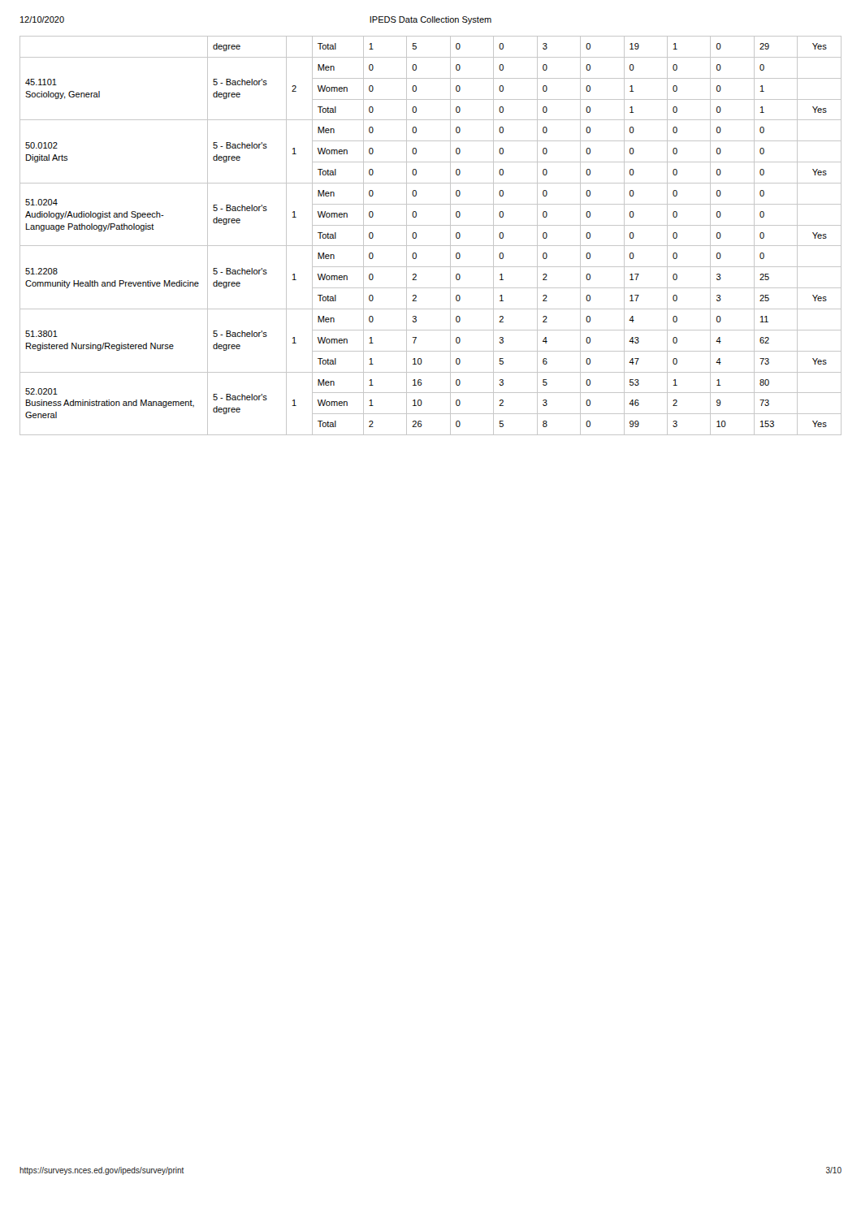12/10/2020
IPEDS Data Collection System
| | degree | | Total | 1 | 5 | 0 | 0 | 3 | 0 | 19 | 1 | 0 | 29 | Yes |
| 45.1101 Sociology, General | 5 - Bachelor's degree | 2 | Men | 0 | 0 | 0 | 0 | 0 | 0 | 0 | 0 | 0 | 0 | |
| Women | 0 | 0 | 0 | 0 | 0 | 0 | 1 | 0 | 0 | 1 | |
| Total | 0 | 0 | 0 | 0 | 0 | 0 | 1 | 0 | 0 | 1 | Yes |
| 50.0102 Digital Arts | 5 - Bachelor's degree | 1 | Men | 0 | 0 | 0 | 0 | 0 | 0 | 0 | 0 | 0 | 0 | |
| Women | 0 | 0 | 0 | 0 | 0 | 0 | 0 | 0 | 0 | 0 | |
| Total | 0 | 0 | 0 | 0 | 0 | 0 | 0 | 0 | 0 | 0 | Yes |
| 51.0204 Audiology/Audiologist and Speech-Language Pathology/Pathologist | 5 - Bachelor's degree | 1 | Men | 0 | 0 | 0 | 0 | 0 | 0 | 0 | 0 | 0 | 0 | |
| Women | 0 | 0 | 0 | 0 | 0 | 0 | 0 | 0 | 0 | 0 | |
| Total | 0 | 0 | 0 | 0 | 0 | 0 | 0 | 0 | 0 | 0 | Yes |
| 51.2208 Community Health and Preventive Medicine | 5 - Bachelor's degree | 1 | Men | 0 | 0 | 0 | 0 | 0 | 0 | 0 | 0 | 0 | 0 | |
| Women | 0 | 2 | 0 | 1 | 2 | 0 | 17 | 0 | 3 | 25 | |
| Total | 0 | 2 | 0 | 1 | 2 | 0 | 17 | 0 | 3 | 25 | Yes |
| 51.3801 Registered Nursing/Registered Nurse | 5 - Bachelor's degree | 1 | Men | 0 | 3 | 0 | 2 | 2 | 0 | 4 | 0 | 0 | 11 | |
| Women | 1 | 7 | 0 | 3 | 4 | 0 | 43 | 0 | 4 | 62 | |
| Total | 1 | 10 | 0 | 5 | 6 | 0 | 47 | 0 | 4 | 73 | Yes |
| 52.0201 Business Administration and Management, General | 5 - Bachelor's degree | 1 | Men | 1 | 16 | 0 | 3 | 5 | 0 | 53 | 1 | 1 | 80 | |
| Women | 1 | 10 | 0 | 2 | 3 | 0 | 46 | 2 | 9 | 73 | |
| Total | 2 | 26 | 0 | 5 | 8 | 0 | 99 | 3 | 10 | 153 | Yes |
https://surveys.nces.ed.gov/ipeds/survey/print
3/10